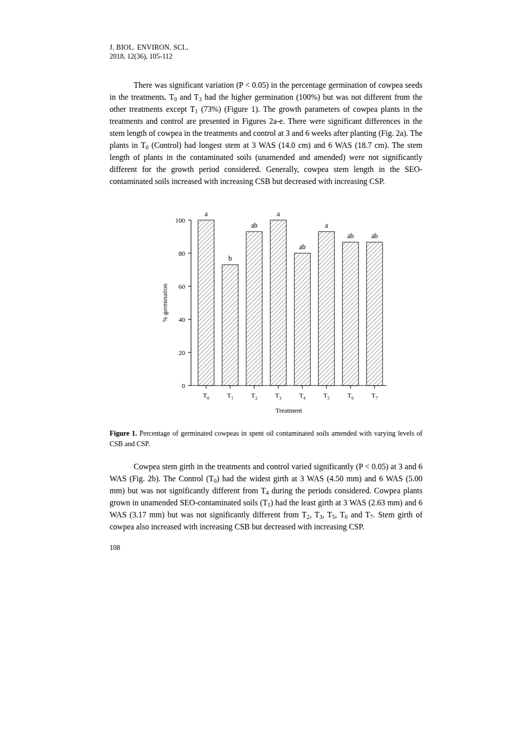J. BIOL. ENVIRON. SCI.,
2018, 12(36), 105-112
There was significant variation (P < 0.05) in the percentage germination of cowpea seeds in the treatments. T0 and T3 had the higher germination (100%) but was not different from the other treatments except T1 (73%) (Figure 1). The growth parameters of cowpea plants in the treatments and control are presented in Figures 2a-e. There were significant differences in the stem length of cowpea in the treatments and control at 3 and 6 weeks after planting (Fig. 2a). The plants in T0 (Control) had longest stem at 3 WAS (14.0 cm) and 6 WAS (18.7 cm). The stem length of plants in the contaminated soils (unamended and amended) were not significantly different for the growth period considered. Generally, cowpea stem length in the SEO-contaminated soils increased with increasing CSB but decreased with increasing CSP.
0 20 40 60 80 100 % germination a b ab a ab a ab ab T0 T1 T2 T3 T4 T5 T6 T7 Treatment
Figure 1. Percentage of germinated cowpeas in spent oil contaminated soils amended with varying levels of CSB and CSP.
Cowpea stem girth in the treatments and control varied significantly (P < 0.05) at 3 and 6 WAS (Fig. 2b). The Control (T0) had the widest girth at 3 WAS (4.50 mm) and 6 WAS (5.00 mm) but was not significantly different from T4 during the periods considered. Cowpea plants grown in unamended SEO-contaminated soils (T1) had the least girth at 3 WAS (2.63 mm) and 6 WAS (3.17 mm) but was not significantly different from T2, T3, T5, T6 and T7. Stem girth of cowpea also increased with increasing CSB but decreased with increasing CSP.
108